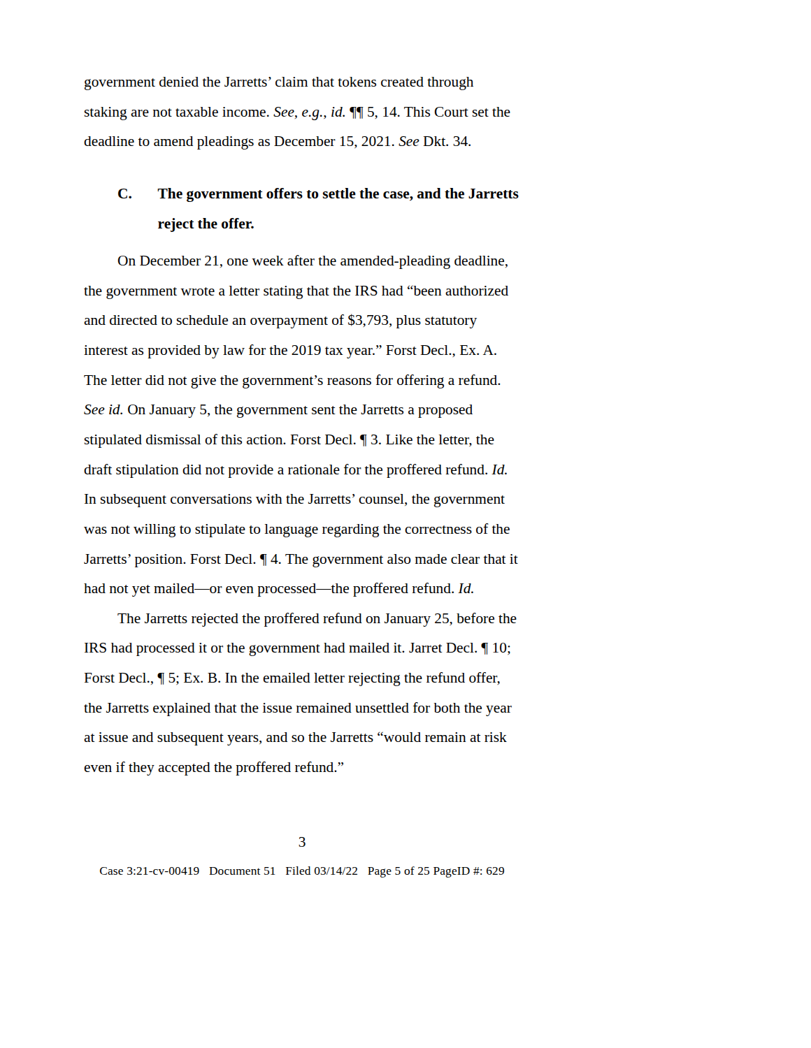government denied the Jarretts’ claim that tokens created through staking are not taxable income. See, e.g., id. ¶¶ 5, 14. This Court set the deadline to amend pleadings as December 15, 2021. See Dkt. 34.
C.
The government offers to settle the case, and the Jarretts reject the offer.
On December 21, one week after the amended-pleading deadline, the government wrote a letter stating that the IRS had “been authorized and directed to schedule an overpayment of $3,793, plus statutory interest as provided by law for the 2019 tax year.” Forst Decl., Ex. A. The letter did not give the government’s reasons for offering a refund. See id. On January 5, the government sent the Jarretts a proposed stipulated dismissal of this action. Forst Decl. ¶ 3. Like the letter, the draft stipulation did not provide a rationale for the proffered refund. Id. In subsequent conversations with the Jarretts’ counsel, the government was not willing to stipulate to language regarding the correctness of the Jarretts’ position. Forst Decl. ¶ 4. The government also made clear that it had not yet mailed—or even processed—the proffered refund. Id.
The Jarretts rejected the proffered refund on January 25, before the IRS had processed it or the government had mailed it. Jarret Decl. ¶ 10; Forst Decl., ¶ 5; Ex. B. In the emailed letter rejecting the refund offer, the Jarretts explained that the issue remained unsettled for both the year at issue and subsequent years, and so the Jarretts “would remain at risk even if they accepted the proffered refund.”
3
Case 3:21-cv-00419 Document 51 Filed 03/14/22 Page 5 of 25 PageID #: 629